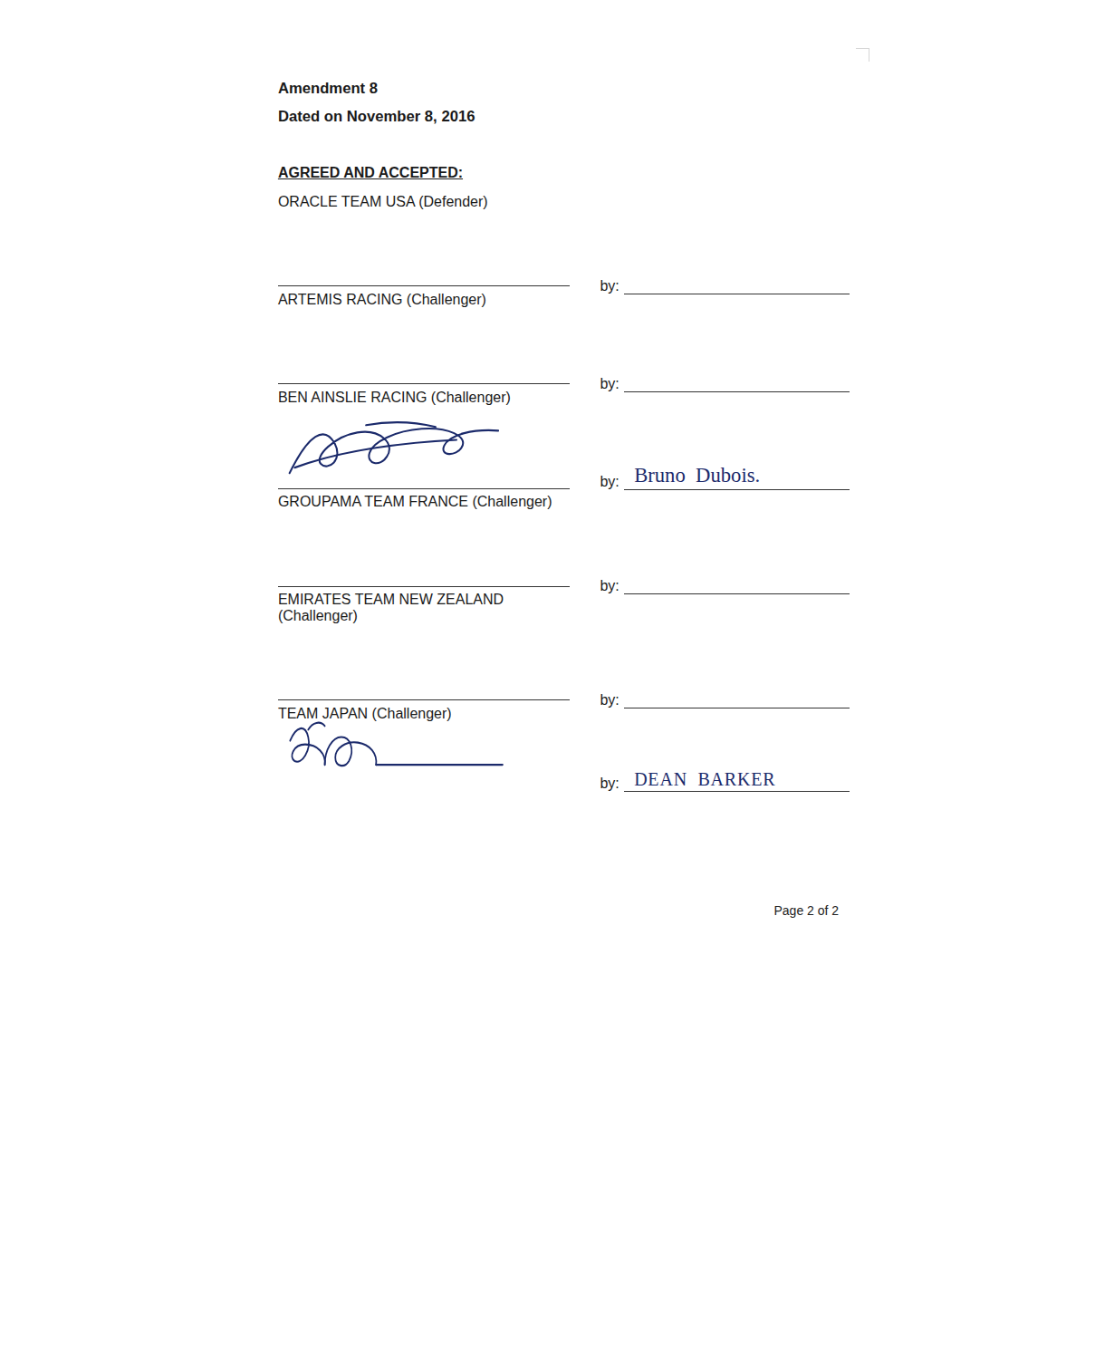Amendment 8
Dated on November 8, 2016
AGREED AND ACCEPTED:
ORACLE TEAM USA (Defender)
ARTEMIS RACING (Challenger)
by:
BEN AINSLIE RACING (Challenger)
by:
GROUPAMA TEAM FRANCE (Challenger)
by: Bruno Dubois.
EMIRATES TEAM NEW ZEALAND (Challenger)
by:
TEAM JAPAN (Challenger)
by:
by: DEAN BARKER
Page 2 of 2